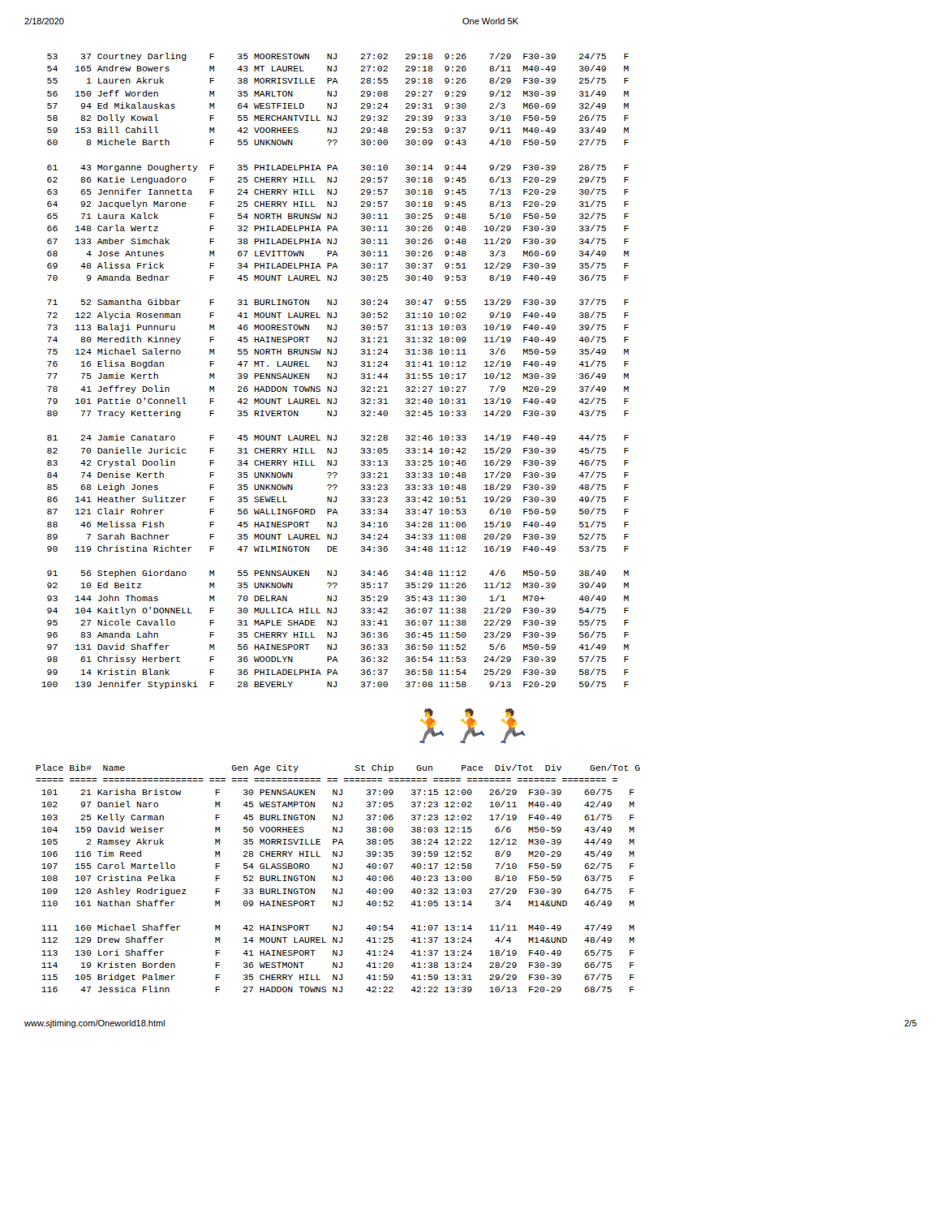2/18/2020 One World 5K
    53    37 Courtney Darling    F    35 MOORESTOWN   NJ    27:02   29:18  9:26    7/29  F30-39    24/75   F
    54   165 Andrew Bowers       M    43 MT LAUREL    NJ    27:02   29:18  9:26    8/11  M40-49    30/49   M
    55     1 Lauren Akruk        F    38 MORRISVILLE  PA    28:55   29:18  9:26    8/29  F30-39    25/75   F
    56   150 Jeff Worden         M    35 MARLTON      NJ    29:08   29:27  9:29    9/12  M30-39    31/49   M
    57    94 Ed Mikalauskas      M    64 WESTFIELD    NJ    29:24   29:31  9:30    2/3   M60-69    32/49   M
    58    82 Dolly Kowal         F    55 MERCHANTVILL NJ    29:32   29:39  9:33    3/10  F50-59    26/75   F
    59   153 Bill Cahill         M    42 VOORHEES     NJ    29:48   29:53  9:37    9/11  M40-49    33/49   M
    60     8 Michele Barth       F    55 UNKNOWN      ??    30:00   30:09  9:43    4/10  F50-59    27/75   F

    61    43 Morganne Dougherty  F    35 PHILADELPHIA PA    30:10   30:14  9:44    9/29  F30-39    28/75   F
    62    86 Katie Lenguadoro    F    25 CHERRY HILL  NJ    29:57   30:18  9:45    6/13  F20-29    29/75   F
    63    65 Jennifer Iannetta   F    24 CHERRY HILL  NJ    29:57   30:18  9:45    7/13  F20-29    30/75   F
    64    92 Jacquelyn Marone    F    25 CHERRY HILL  NJ    29:57   30:18  9:45    8/13  F20-29    31/75   F
    65    71 Laura Kalck         F    54 NORTH BRUNSW NJ    30:11   30:25  9:48    5/10  F50-59    32/75   F
    66   148 Carla Wertz         F    32 PHILADELPHIA PA    30:11   30:26  9:48   10/29  F30-39    33/75   F
    67   133 Amber Simchak       F    38 PHILADELPHIA NJ    30:11   30:26  9:48   11/29  F30-39    34/75   F
    68     4 Jose Antunes        M    67 LEVITTOWN    PA    30:11   30:26  9:48    3/3   M60-69    34/49   M
    69    48 Alissa Frick        F    34 PHILADELPHIA PA    30:17   30:37  9:51   12/29  F30-39    35/75   F
    70     9 Amanda Bednar       F    45 MOUNT LAUREL NJ    30:25   30:40  9:53    8/19  F40-49    36/75   F

    71    52 Samantha Gibbar     F    31 BURLINGTON   NJ    30:24   30:47  9:55   13/29  F30-39    37/75   F
    72   122 Alycia Rosenman     F    41 MOUNT LAUREL NJ    30:52   31:10 10:02    9/19  F40-49    38/75   F
    73   113 Balaji Punnuru      M    46 MOORESTOWN   NJ    30:57   31:13 10:03   10/19  F40-49    39/75   F
    74    80 Meredith Kinney     F    45 HAINESPORT   NJ    31:21   31:32 10:09   11/19  F40-49    40/75   F
    75   124 Michael Salerno     M    55 NORTH BRUNSW NJ    31:24   31:38 10:11    3/6   M50-59    35/49   M
    76    16 Elisa Bogdan        F    47 MT. LAUREL   NJ    31:24   31:41 10:12   12/19  F40-49    41/75   F
    77    75 Jamie Kerth         M    39 PENNSAUKEN   NJ    31:44   31:55 10:17   10/12  M30-39    36/49   M
    78    41 Jeffrey Dolin       M    26 HADDON TOWNS NJ    32:21   32:27 10:27    7/9   M20-29    37/49   M
    79   101 Pattie O'Connell    F    42 MOUNT LAUREL NJ    32:31   32:40 10:31   13/19  F40-49    42/75   F
    80    77 Tracy Kettering     F    35 RIVERTON     NJ    32:40   32:45 10:33   14/29  F30-39    43/75   F

    81    24 Jamie Canataro      F    45 MOUNT LAUREL NJ    32:28   32:46 10:33   14/19  F40-49    44/75   F
    82    70 Danielle Juricic    F    31 CHERRY HILL  NJ    33:05   33:14 10:42   15/29  F30-39    45/75   F
    83    42 Crystal Doolin      F    34 CHERRY HILL  NJ    33:13   33:25 10:46   16/29  F30-39    46/75   F
    84    74 Denise Kerth        F    35 UNKNOWN      ??    33:21   33:33 10:48   17/29  F30-39    47/75   F
    85    68 Leigh Jones         F    35 UNKNOWN      ??    33:23   33:33 10:48   18/29  F30-39    48/75   F
    86   141 Heather Sulitzer    F    35 SEWELL       NJ    33:23   33:42 10:51   19/29  F30-39    49/75   F
    87   121 Clair Rohrer        F    56 WALLINGFORD  PA    33:34   33:47 10:53    6/10  F50-59    50/75   F
    88    46 Melissa Fish        F    45 HAINESPORT   NJ    34:16   34:28 11:06   15/19  F40-49    51/75   F
    89     7 Sarah Bachner       F    35 MOUNT LAUREL NJ    34:24   34:33 11:08   20/29  F30-39    52/75   F
    90   119 Christina Richter   F    47 WILMINGTON   DE    34:36   34:48 11:12   16/19  F40-49    53/75   F

    91    56 Stephen Giordano    M    55 PENNSAUKEN   NJ    34:46   34:48 11:12    4/6   M50-59    38/49   M
    92    10 Ed Beitz            M    35 UNKNOWN      ??    35:17   35:29 11:26   11/12  M30-39    39/49   M
    93   144 John Thomas         M    70 DELRAN       NJ    35:29   35:43 11:30    1/1   M70+      40/49   M
    94   104 Kaitlyn O'DONNELL   F    30 MULLICA HILL NJ    33:42   36:07 11:38   21/29  F30-39    54/75   F
    95    27 Nicole Cavallo      F    31 MAPLE SHADE  NJ    33:41   36:07 11:38   22/29  F30-39    55/75   F
    96    83 Amanda Lahn         F    35 CHERRY HILL  NJ    36:36   36:45 11:50   23/29  F30-39    56/75   F
    97   131 David Shaffer       M    56 HAINESPORT   NJ    36:33   36:50 11:52    5/6   M50-59    41/49   M
    98    61 Chrissy Herbert     F    36 WOODLYN      PA    36:32   36:54 11:53   24/29  F30-39    57/75   F
    99    14 Kristin Blank       F    36 PHILADELPHIA PA    36:37   36:58 11:54   25/29  F30-39    58/75   F
   100   139 Jennifer Stypinski  F    28 BEVERLY      NJ    37:00   37:08 11:58    9/13  F20-29    59/75   F
  Place Bib#  Name                   Gen Age City          St Chip    Gun     Pace  Div/Tot  Div     Gen/Tot G
  ===== ===== ================== === === ============ == ======= ======= ===== ======== ======= ======== =
   101    21 Karisha Bristow      F    30 PENNSAUKEN   NJ    37:09   37:15 12:00   26/29  F30-39    60/75   F
   102    97 Daniel Naro          M    45 WESTAMPTON   NJ    37:05   37:23 12:02   10/11  M40-49    42/49   M
   103    25 Kelly Carman         F    45 BURLINGTON   NJ    37:06   37:23 12:02   17/19  F40-49    61/75   F
   104   159 David Weiser         M    50 VOORHEES     NJ    38:00   38:03 12:15    6/6   M50-59    43/49   M
   105     2 Ramsey Akruk         M    35 MORRISVILLE  PA    38:05   38:24 12:22   12/12  M30-39    44/49   M
   106   116 Tim Reed             M    28 CHERRY HILL  NJ    39:35   39:59 12:52    8/9   M20-29    45/49   M
   107   155 Carol Martello       F    54 GLASSBORO    NJ    40:07   40:17 12:58    7/10  F50-59    62/75   F
   108   107 Cristina Pelka       F    52 BURLINGTON   NJ    40:06   40:23 13:00    8/10  F50-59    63/75   F
   109   120 Ashley Rodriguez     F    33 BURLINGTON   NJ    40:09   40:32 13:03   27/29  F30-39    64/75   F
   110   161 Nathan Shaffer       M    09 HAINESPORT   NJ    40:52   41:05 13:14    3/4   M14&UND   46/49   M

   111   160 Michael Shaffer      M    42 HAINSPORT    NJ    40:54   41:07 13:14   11/11  M40-49    47/49   M
   112   129 Drew Shaffer         M    14 MOUNT LAUREL NJ    41:25   41:37 13:24    4/4   M14&UND   48/49   M
   113   130 Lori Shaffer         F    41 HAINESPORT   NJ    41:24   41:37 13:24   18/19  F40-49    65/75   F
   114    19 Kristen Borden       F    36 WESTMONT     NJ    41:20   41:38 13:24   28/29  F30-39    66/75   F
   115   105 Bridget Palmer       F    35 CHERRY HILL  NJ    41:59   41:59 13:31   29/29  F30-39    67/75   F
   116    47 Jessica Flinn        F    27 HADDON TOWNS NJ    42:22   42:22 13:39   10/13  F20-29    68/75   F
www.sjtiming.com/Oneworld18.html 2/5